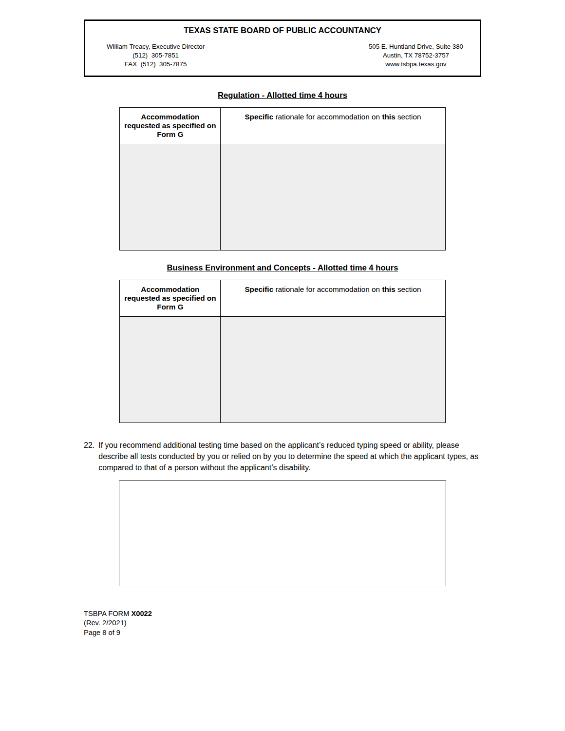TEXAS STATE BOARD OF PUBLIC ACCOUNTANCY
William Treacy, Executive Director
(512) 305-7851
FAX (512) 305-7875
505 E. Huntland Drive, Suite 380
Austin, TX 78752-3757
www.tsbpa.texas.gov
Regulation - Allotted time 4 hours
| Accommodation requested as specified on Form G | Specific rationale for accommodation on this section |
| --- | --- |
Business Environment and Concepts - Allotted time 4 hours
| Accommodation requested as specified on Form G | Specific rationale for accommodation on this section |
| --- | --- |
22.
If you recommend additional testing time based on the applicant’s reduced typing speed or ability, please describe all tests conducted by you or relied on by you to determine the speed at which the applicant types, as compared to that of a person without the applicant’s disability.
TSBPA FORM X0022
(Rev. 2/2021)
Page 8 of 9